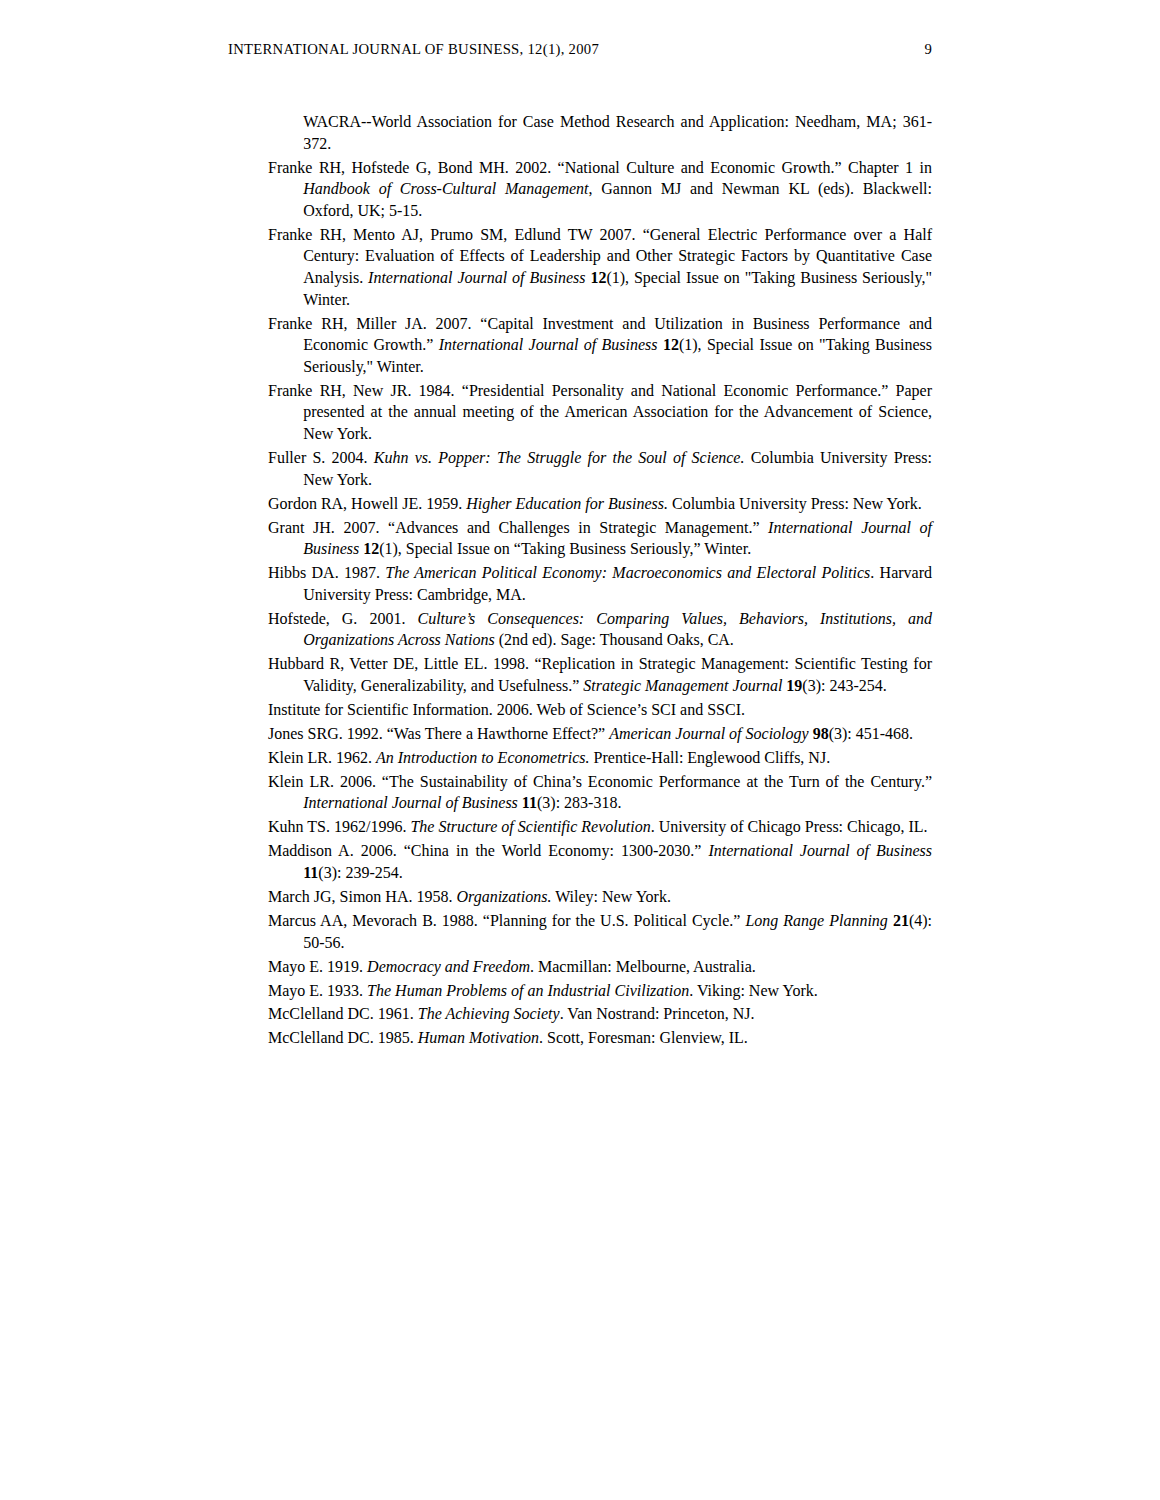International Journal of Business, 12(1), 2007 9
WACRA--World Association for Case Method Research and Application: Needham, MA; 361-372.
Franke RH, Hofstede G, Bond MH. 2002. “National Culture and Economic Growth.” Chapter 1 in Handbook of Cross-Cultural Management, Gannon MJ and Newman KL (eds). Blackwell: Oxford, UK; 5-15.
Franke RH, Mento AJ, Prumo SM, Edlund TW 2007. “General Electric Performance over a Half Century: Evaluation of Effects of Leadership and Other Strategic Factors by Quantitative Case Analysis. International Journal of Business 12(1), Special Issue on "Taking Business Seriously," Winter.
Franke RH, Miller JA. 2007. “Capital Investment and Utilization in Business Performance and Economic Growth.” International Journal of Business 12(1), Special Issue on "Taking Business Seriously," Winter.
Franke RH, New JR. 1984. “Presidential Personality and National Economic Performance.” Paper presented at the annual meeting of the American Association for the Advancement of Science, New York.
Fuller S. 2004. Kuhn vs. Popper: The Struggle for the Soul of Science. Columbia University Press: New York.
Gordon RA, Howell JE. 1959. Higher Education for Business. Columbia University Press: New York.
Grant JH. 2007. “Advances and Challenges in Strategic Management.” International Journal of Business 12(1), Special Issue on “Taking Business Seriously,” Winter.
Hibbs DA. 1987. The American Political Economy: Macroeconomics and Electoral Politics. Harvard University Press: Cambridge, MA.
Hofstede, G. 2001. Culture’s Consequences: Comparing Values, Behaviors, Institutions, and Organizations Across Nations (2nd ed). Sage: Thousand Oaks, CA.
Hubbard R, Vetter DE, Little EL. 1998. “Replication in Strategic Management: Scientific Testing for Validity, Generalizability, and Usefulness.” Strategic Management Journal 19(3): 243-254.
Institute for Scientific Information. 2006. Web of Science’s SCI and SSCI.
Jones SRG. 1992. “Was There a Hawthorne Effect?” American Journal of Sociology 98(3): 451-468.
Klein LR. 1962. An Introduction to Econometrics. Prentice-Hall: Englewood Cliffs, NJ.
Klein LR. 2006. “The Sustainability of China’s Economic Performance at the Turn of the Century.” International Journal of Business 11(3): 283-318.
Kuhn TS. 1962/1996. The Structure of Scientific Revolution. University of Chicago Press: Chicago, IL.
Maddison A. 2006. “China in the World Economy: 1300-2030.” International Journal of Business 11(3): 239-254.
March JG, Simon HA. 1958. Organizations. Wiley: New York.
Marcus AA, Mevorach B. 1988. “Planning for the U.S. Political Cycle.” Long Range Planning 21(4): 50-56.
Mayo E. 1919. Democracy and Freedom. Macmillan: Melbourne, Australia.
Mayo E. 1933. The Human Problems of an Industrial Civilization. Viking: New York.
McClelland DC. 1961. The Achieving Society. Van Nostrand: Princeton, NJ.
McClelland DC. 1985. Human Motivation. Scott, Foresman: Glenview, IL.